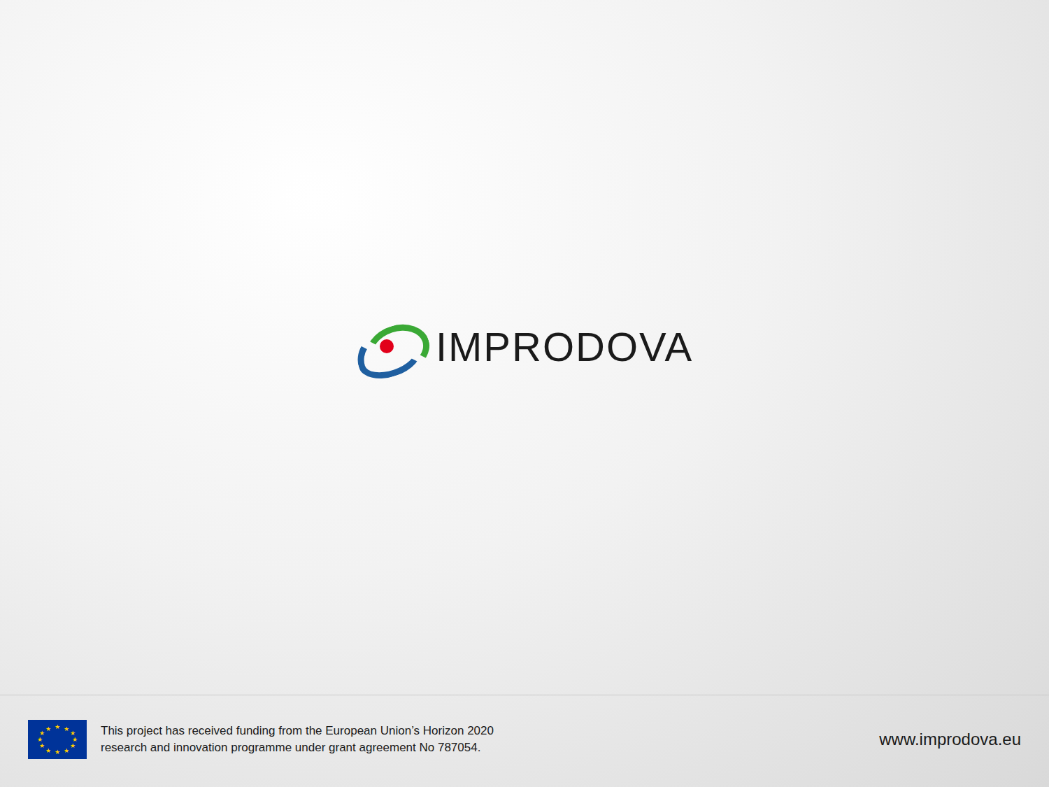IMPRODOVA
★ ★ ★ ★ ★ ★ ★ ★ ★ ★ ★ ★
This project has received funding from the European Union’s Horizon 2020
research and innovation programme under grant agreement No 787054.
www.improdova.eu